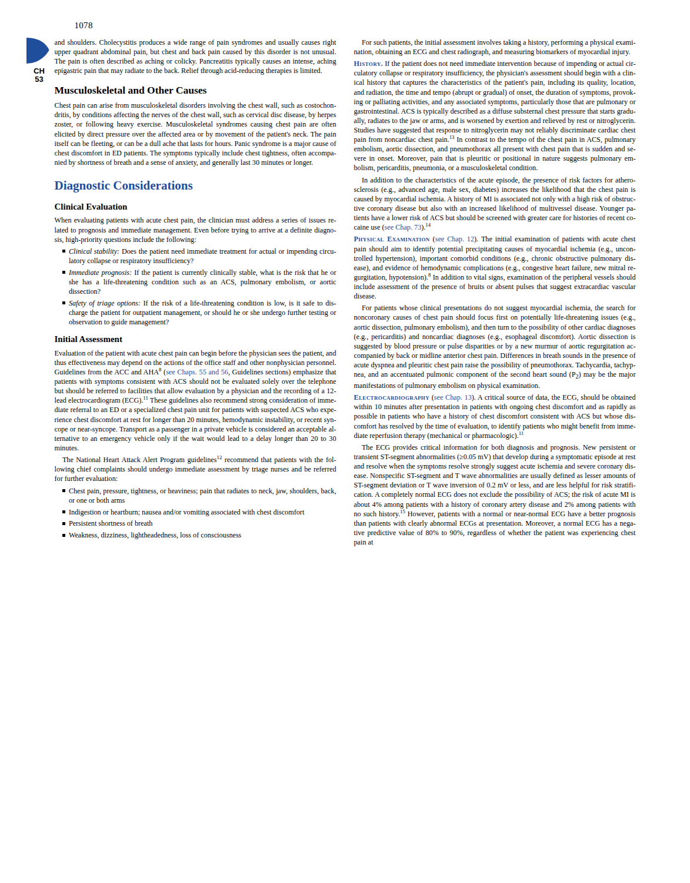1078
CH
53
and shoulders. Cholecystitis produces a wide range of pain syndromes and usually causes right upper quadrant abdominal pain, but chest and back pain caused by this disorder is not unusual. The pain is often described as aching or colicky. Pancreatitis typically causes an intense, aching epigastric pain that may radiate to the back. Relief through acid-reducing therapies is limited.
Musculoskeletal and Other Causes
Chest pain can arise from musculoskeletal disorders involving the chest wall, such as costochondritis, by conditions affecting the nerves of the chest wall, such as cervical disc disease, by herpes zoster, or following heavy exercise. Musculoskeletal syndromes causing chest pain are often elicited by direct pressure over the affected area or by movement of the patient's neck. The pain itself can be fleeting, or can be a dull ache that lasts for hours. Panic syndrome is a major cause of chest discomfort in ED patients. The symptoms typically include chest tightness, often accompanied by shortness of breath and a sense of anxiety, and generally last 30 minutes or longer.
Diagnostic Considerations
Clinical Evaluation
When evaluating patients with acute chest pain, the clinician must address a series of issues related to prognosis and immediate management. Even before trying to arrive at a definite diagnosis, high-priority questions include the following:
Clinical stability: Does the patient need immediate treatment for actual or impending circulatory collapse or respiratory insufficiency?
Immediate prognosis: If the patient is currently clinically stable, what is the risk that he or she has a life-threatening condition such as an ACS, pulmonary embolism, or aortic dissection?
Safety of triage options: If the risk of a life-threatening condition is low, is it safe to discharge the patient for outpatient management, or should he or she undergo further testing or observation to guide management?
Initial Assessment
Evaluation of the patient with acute chest pain can begin before the physician sees the patient, and thus effectiveness may depend on the actions of the office staff and other nonphysician personnel. Guidelines from the ACC and AHA8 (see Chaps. 55 and 56, Guidelines sections) emphasize that patients with symptoms consistent with ACS should not be evaluated solely over the telephone but should be referred to facilities that allow evaluation by a physician and the recording of a 12-lead electrocardiogram (ECG).11 These guidelines also recommend strong consideration of immediate referral to an ED or a specialized chest pain unit for patients with suspected ACS who experience chest discomfort at rest for longer than 20 minutes, hemodynamic instability, or recent syncope or near-syncope. Transport as a passenger in a private vehicle is considered an acceptable alternative to an emergency vehicle only if the wait would lead to a delay longer than 20 to 30 minutes.
The National Heart Attack Alert Program guidelines12 recommend that patients with the following chief complaints should undergo immediate assessment by triage nurses and be referred for further evaluation:
Chest pain, pressure, tightness, or heaviness; pain that radiates to neck, jaw, shoulders, back, or one or both arms
Indigestion or heartburn; nausea and/or vomiting associated with chest discomfort
Persistent shortness of breath
Weakness, dizziness, lightheadedness, loss of consciousness
For such patients, the initial assessment involves taking a history, performing a physical examination, obtaining an ECG and chest radiograph, and measuring biomarkers of myocardial injury.
History. If the patient does not need immediate intervention because of impending or actual circulatory collapse or respiratory insufficiency, the physician's assessment should begin with a clinical history that captures the characteristics of the patient's pain, including its quality, location, and radiation, the time and tempo (abrupt or gradual) of onset, the duration of symptoms, provoking or palliating activities, and any associated symptoms, particularly those that are pulmonary or gastrointestinal. ACS is typically described as a diffuse substernal chest pressure that starts gradually, radiates to the jaw or arms, and is worsened by exertion and relieved by rest or nitroglycerin. Studies have suggested that response to nitroglycerin may not reliably discriminate cardiac chest pain from noncardiac chest pain.13 In contrast to the tempo of the chest pain in ACS, pulmonary embolism, aortic dissection, and pneumothorax all present with chest pain that is sudden and severe in onset. Moreover, pain that is pleuritic or positional in nature suggests pulmonary embolism, pericarditis, pneumonia, or a musculoskeletal condition.
In addition to the characteristics of the acute episode, the presence of risk factors for atherosclerosis (e.g., advanced age, male sex, diabetes) increases the likelihood that the chest pain is caused by myocardial ischemia. A history of MI is associated not only with a high risk of obstructive coronary disease but also with an increased likelihood of multivessel disease. Younger patients have a lower risk of ACS but should be screened with greater care for histories of recent cocaine use (see Chap. 73).14
Physical Examination (see Chap. 12). The initial examination of patients with acute chest pain should aim to identify potential precipitating causes of myocardial ischemia (e.g., uncontrolled hypertension), important comorbid conditions (e.g., chronic obstructive pulmonary disease), and evidence of hemodynamic complications (e.g., congestive heart failure, new mitral regurgitation, hypotension).8 In addition to vital signs, examination of the peripheral vessels should include assessment of the presence of bruits or absent pulses that suggest extracardiac vascular disease.
For patients whose clinical presentations do not suggest myocardial ischemia, the search for noncoronary causes of chest pain should focus first on potentially life-threatening issues (e.g., aortic dissection, pulmonary embolism), and then turn to the possibility of other cardiac diagnoses (e.g., pericarditis) and noncardiac diagnoses (e.g., esophageal discomfort). Aortic dissection is suggested by blood pressure or pulse disparities or by a new murmur of aortic regurgitation accompanied by back or midline anterior chest pain. Differences in breath sounds in the presence of acute dyspnea and pleuritic chest pain raise the possibility of pneumothorax. Tachycardia, tachypnea, and an accentuated pulmonic component of the second heart sound (P2) may be the major manifestations of pulmonary embolism on physical examination.
Electrocardiography (see Chap. 13). A critical source of data, the ECG, should be obtained within 10 minutes after presentation in patients with ongoing chest discomfort and as rapidly as possible in patients who have a history of chest discomfort consistent with ACS but whose discomfort has resolved by the time of evaluation, to identify patients who might benefit from immediate reperfusion therapy (mechanical or pharmacologic).11
The ECG provides critical information for both diagnosis and prognosis. New persistent or transient ST-segment abnormalities (≥0.05 mV) that develop during a symptomatic episode at rest and resolve when the symptoms resolve strongly suggest acute ischemia and severe coronary disease. Nonspecific ST-segment and T wave abnormalities are usually defined as lesser amounts of ST-segment deviation or T wave inversion of 0.2 mV or less, and are less helpful for risk stratification. A completely normal ECG does not exclude the possibility of ACS; the risk of acute MI is about 4% among patients with a history of coronary artery disease and 2% among patients with no such history.15 However, patients with a normal or near-normal ECG have a better prognosis than patients with clearly abnormal ECGs at presentation. Moreover, a normal ECG has a negative predictive value of 80% to 90%, regardless of whether the patient was experiencing chest pain at